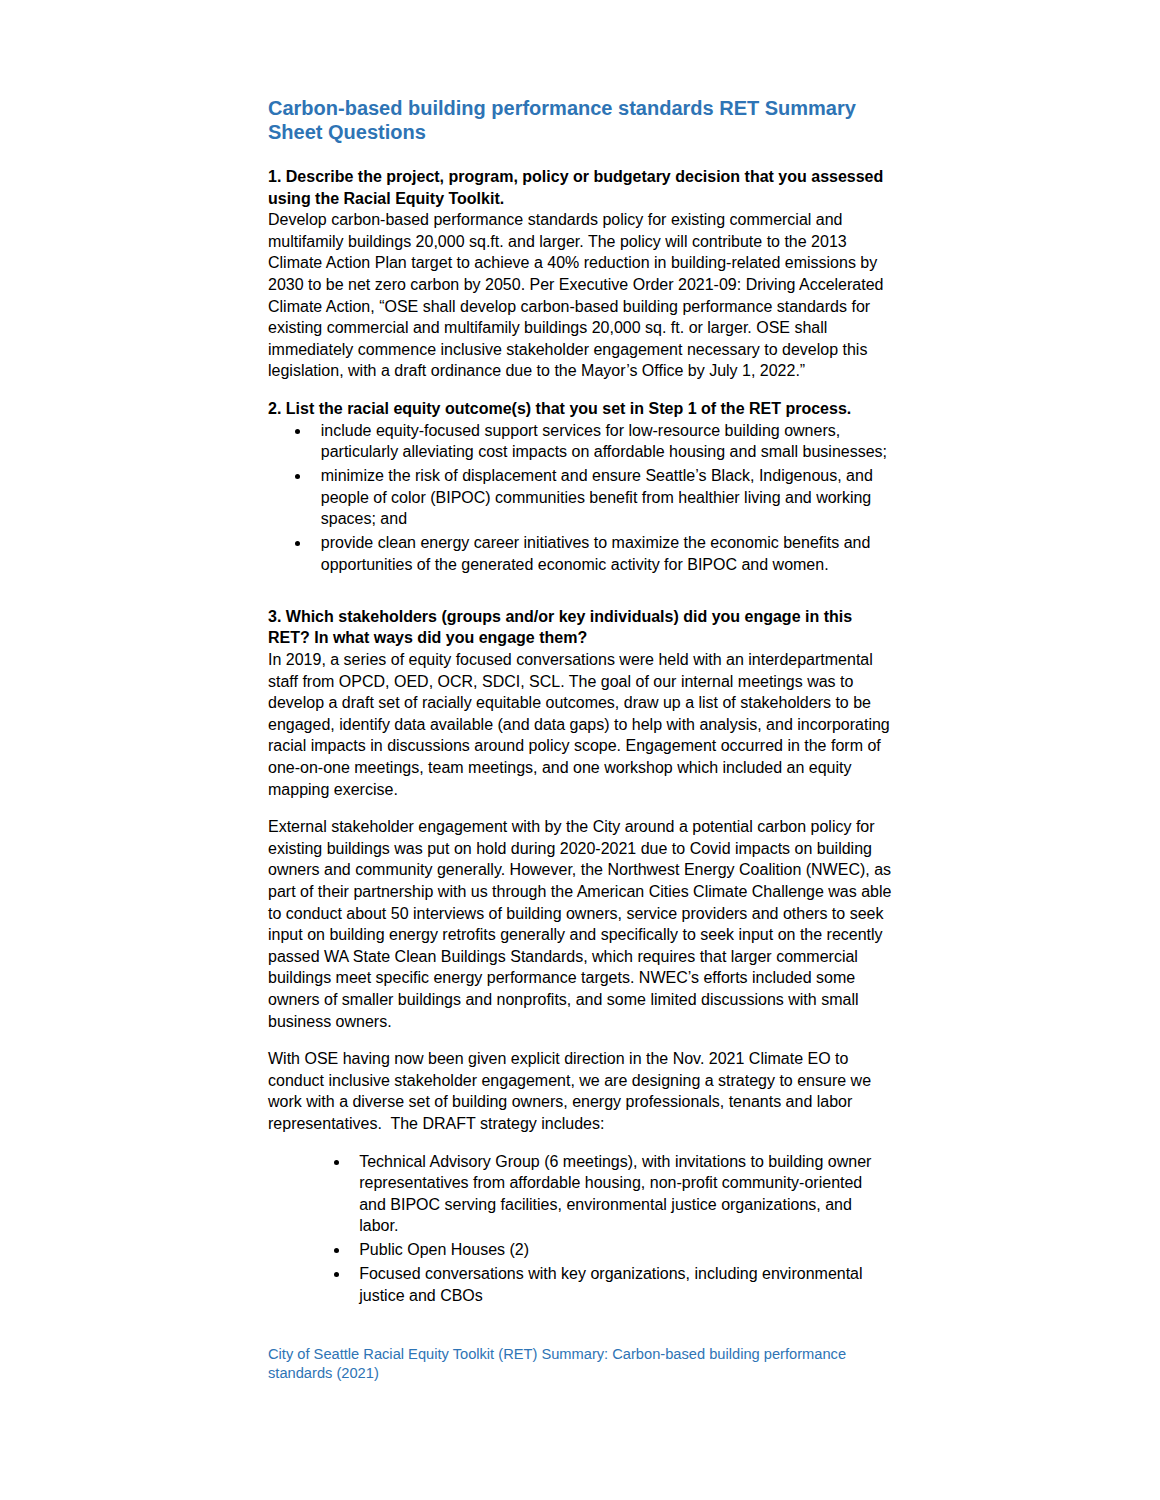Carbon-based building performance standards RET Summary Sheet Questions
1. Describe the project, program, policy or budgetary decision that you assessed using the Racial Equity Toolkit.
Develop carbon-based performance standards policy for existing commercial and multifamily buildings 20,000 sq.ft. and larger. The policy will contribute to the 2013 Climate Action Plan target to achieve a 40% reduction in building-related emissions by 2030 to be net zero carbon by 2050. Per Executive Order 2021-09: Driving Accelerated Climate Action, “OSE shall develop carbon-based building performance standards for existing commercial and multifamily buildings 20,000 sq. ft. or larger. OSE shall immediately commence inclusive stakeholder engagement necessary to develop this legislation, with a draft ordinance due to the Mayor’s Office by July 1, 2022.”
2. List the racial equity outcome(s) that you set in Step 1 of the RET process.
include equity-focused support services for low-resource building owners, particularly alleviating cost impacts on affordable housing and small businesses;
minimize the risk of displacement and ensure Seattle’s Black, Indigenous, and people of color (BIPOC) communities benefit from healthier living and working spaces; and
provide clean energy career initiatives to maximize the economic benefits and opportunities of the generated economic activity for BIPOC and women.
3. Which stakeholders (groups and/or key individuals) did you engage in this RET? In what ways did you engage them?
In 2019, a series of equity focused conversations were held with an interdepartmental staff from OPCD, OED, OCR, SDCI, SCL. The goal of our internal meetings was to develop a draft set of racially equitable outcomes, draw up a list of stakeholders to be engaged, identify data available (and data gaps) to help with analysis, and incorporating racial impacts in discussions around policy scope. Engagement occurred in the form of one-on-one meetings, team meetings, and one workshop which included an equity mapping exercise.
External stakeholder engagement with by the City around a potential carbon policy for existing buildings was put on hold during 2020-2021 due to Covid impacts on building owners and community generally. However, the Northwest Energy Coalition (NWEC), as part of their partnership with us through the American Cities Climate Challenge was able to conduct about 50 interviews of building owners, service providers and others to seek input on building energy retrofits generally and specifically to seek input on the recently passed WA State Clean Buildings Standards, which requires that larger commercial buildings meet specific energy performance targets. NWEC’s efforts included some owners of smaller buildings and nonprofits, and some limited discussions with small business owners.
With OSE having now been given explicit direction in the Nov. 2021 Climate EO to conduct inclusive stakeholder engagement, we are designing a strategy to ensure we work with a diverse set of building owners, energy professionals, tenants and labor representatives. The DRAFT strategy includes:
Technical Advisory Group (6 meetings), with invitations to building owner representatives from affordable housing, non-profit community-oriented and BIPOC serving facilities, environmental justice organizations, and labor.
Public Open Houses (2)
Focused conversations with key organizations, including environmental justice and CBOs
City of Seattle Racial Equity Toolkit (RET) Summary: Carbon-based building performance standards (2021)